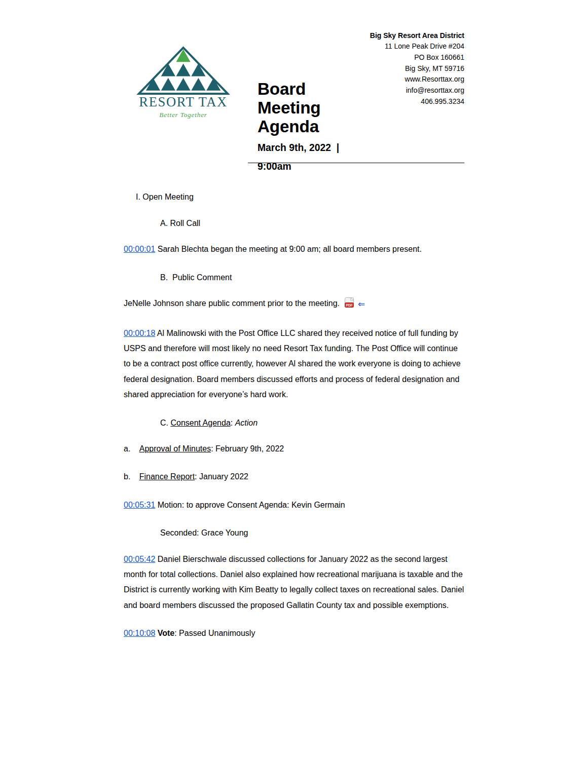RESORT TAX Better Together
Board Meeting Agenda
March 9th, 2022 | 9:00am
Big Sky Resort Area District
11 Lone Peak Drive #204
PO Box 160661
Big Sky, MT 59716
www.Resorttax.org
info@resorttax.org
406.995.3234
I. Open Meeting
A. Roll Call
00:00:01 Sarah Blechta began the meeting at 9:00 am; all board members present.
B. Public Comment
JeNelle Johnson share public comment prior to the meeting. PDF ⇐
00:00:18 Al Malinowski with the Post Office LLC shared they received notice of full funding by USPS and therefore will most likely no need Resort Tax funding. The Post Office will continue to be a contract post office currently, however Al shared the work everyone is doing to achieve federal designation. Board members discussed efforts and process of federal designation and shared appreciation for everyone’s hard work.
C. Consent Agenda: Action
a. Approval of Minutes: February 9th, 2022
b. Finance Report: January 2022
00:05:31 Motion: to approve Consent Agenda: Kevin Germain
Seconded: Grace Young
00:05:42 Daniel Bierschwale discussed collections for January 2022 as the second largest month for total collections. Daniel also explained how recreational marijuana is taxable and the District is currently working with Kim Beatty to legally collect taxes on recreational sales. Daniel and board members discussed the proposed Gallatin County tax and possible exemptions.
00:10:08 Vote: Passed Unanimously